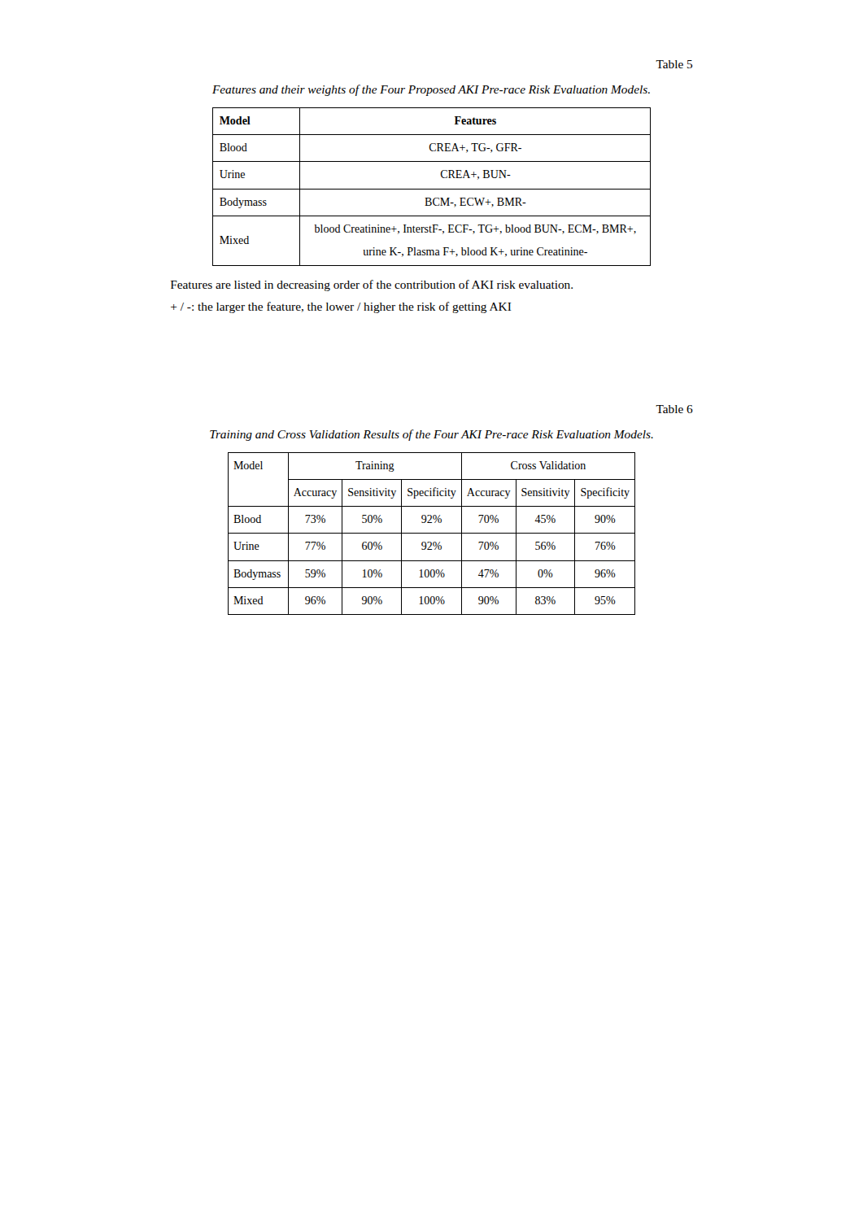Table 5
Features and their weights of the Four Proposed AKI Pre-race Risk Evaluation Models.
| Model | Features |
| --- | --- |
| Blood | CREA+, TG-, GFR- |
| Urine | CREA+, BUN- |
| Bodymass | BCM-, ECW+, BMR- |
| Mixed | blood Creatinine+, InterstF-, ECF-, TG+, blood BUN-, ECM-, BMR+, urine K-, Plasma F+, blood K+, urine Creatinine- |
Features are listed in decreasing order of the contribution of AKI risk evaluation.
+ / -: the larger the feature, the lower / higher the risk of getting AKI
Table 6
Training and Cross Validation Results of the Four AKI Pre-race Risk Evaluation Models.
| Model | Training | Cross Validation |
| --- | --- | --- |
| | Accuracy | Sensitivity | Specificity | Accuracy | Sensitivity | Specificity |
| Blood | 73% | 50% | 92% | 70% | 45% | 90% |
| Urine | 77% | 60% | 92% | 70% | 56% | 76% |
| Bodymass | 59% | 10% | 100% | 47% | 0% | 96% |
| Mixed | 96% | 90% | 100% | 90% | 83% | 95% |